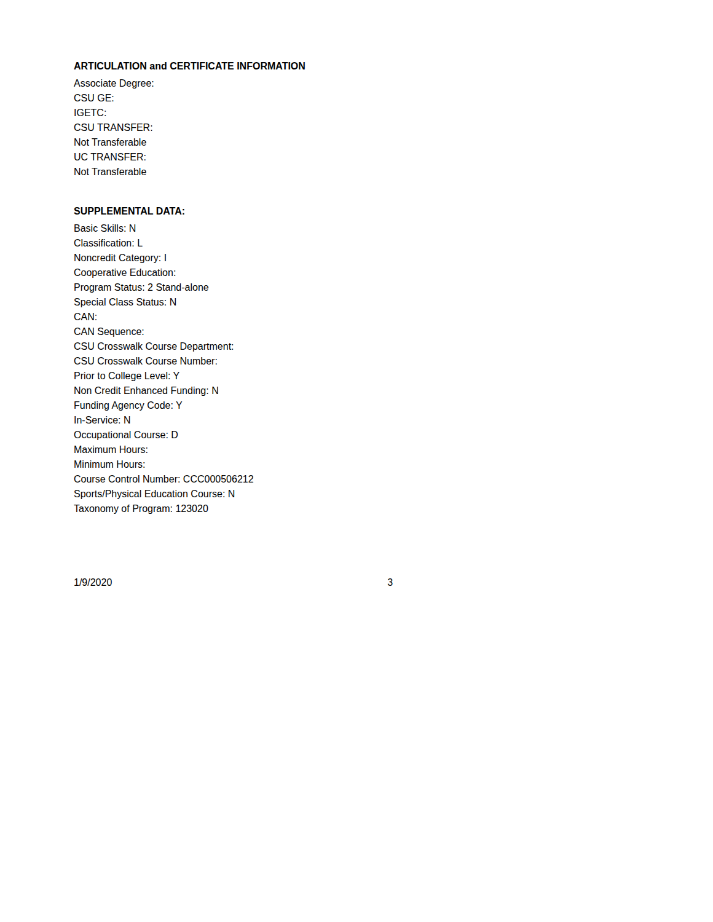ARTICULATION and CERTIFICATE INFORMATION
Associate Degree:
CSU GE:
IGETC:
CSU TRANSFER:
Not Transferable
UC TRANSFER:
Not Transferable
SUPPLEMENTAL DATA:
Basic Skills: N
Classification: L
Noncredit Category: I
Cooperative Education:
Program Status: 2 Stand-alone
Special Class Status: N
CAN:
CAN Sequence:
CSU Crosswalk Course Department:
CSU Crosswalk Course Number:
Prior to College Level: Y
Non Credit Enhanced Funding: N
Funding Agency Code: Y
In-Service: N
Occupational Course: D
Maximum Hours:
Minimum Hours:
Course Control Number: CCC000506212
Sports/Physical Education Course: N
Taxonomy of Program: 123020
1/9/2020 3